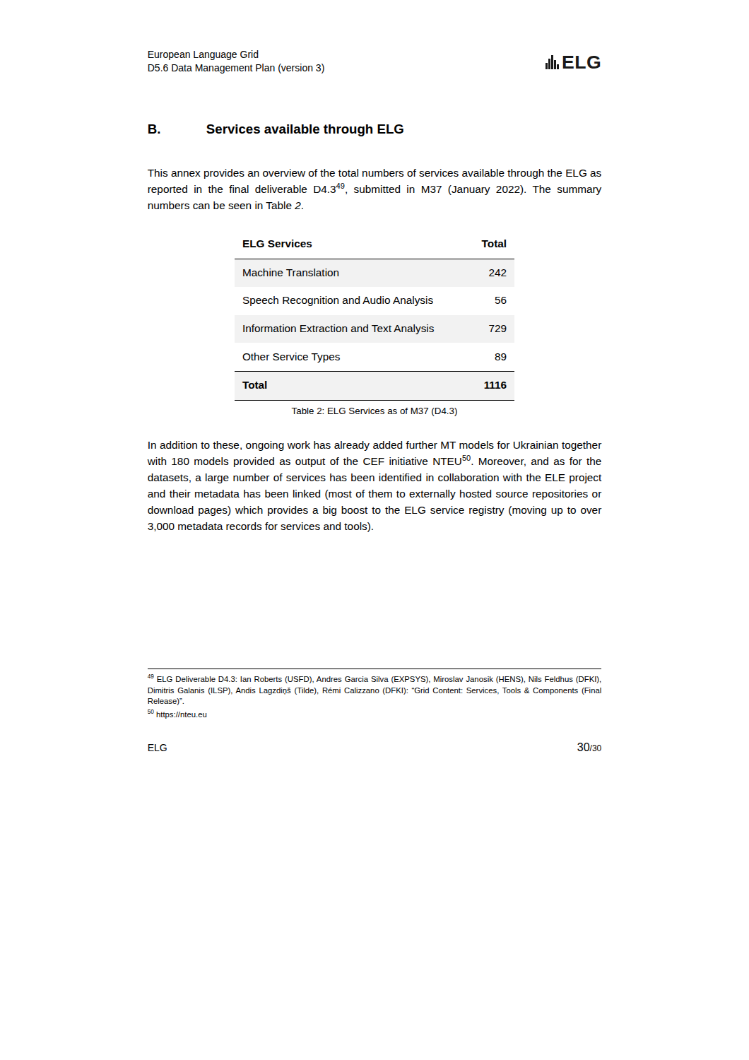European Language Grid
D5.6 Data Management Plan (version 3)
ELG
B. Services available through ELG
This annex provides an overview of the total numbers of services available through the ELG as reported in the final deliverable D4.349, submitted in M37 (January 2022). The summary numbers can be seen in Table 2.
| ELG Services | Total |
| --- | --- |
| Machine Translation | 242 |
| Speech Recognition and Audio Analysis | 56 |
| Information Extraction and Text Analysis | 729 |
| Other Service Types | 89 |
| Total | 1116 |
Table 2: ELG Services as of M37 (D4.3)
In addition to these, ongoing work has already added further MT models for Ukrainian together with 180 models provided as output of the CEF initiative NTEU50. Moreover, and as for the datasets, a large number of services has been identified in collaboration with the ELE project and their metadata has been linked (most of them to externally hosted source repositories or download pages) which provides a big boost to the ELG service registry (moving up to over 3,000 metadata records for services and tools).
49 ELG Deliverable D4.3: Ian Roberts (USFD), Andres Garcia Silva (EXPSYS), Miroslav Janosik (HENS), Nils Feldhus (DFKI), Dimitris Galanis (ILSP), Andis Lagzdiņš (Tilde), Rémi Calizzano (DFKI): “Grid Content: Services, Tools & Components (Final Release)”.
50 https://nteu.eu
ELG
30/30